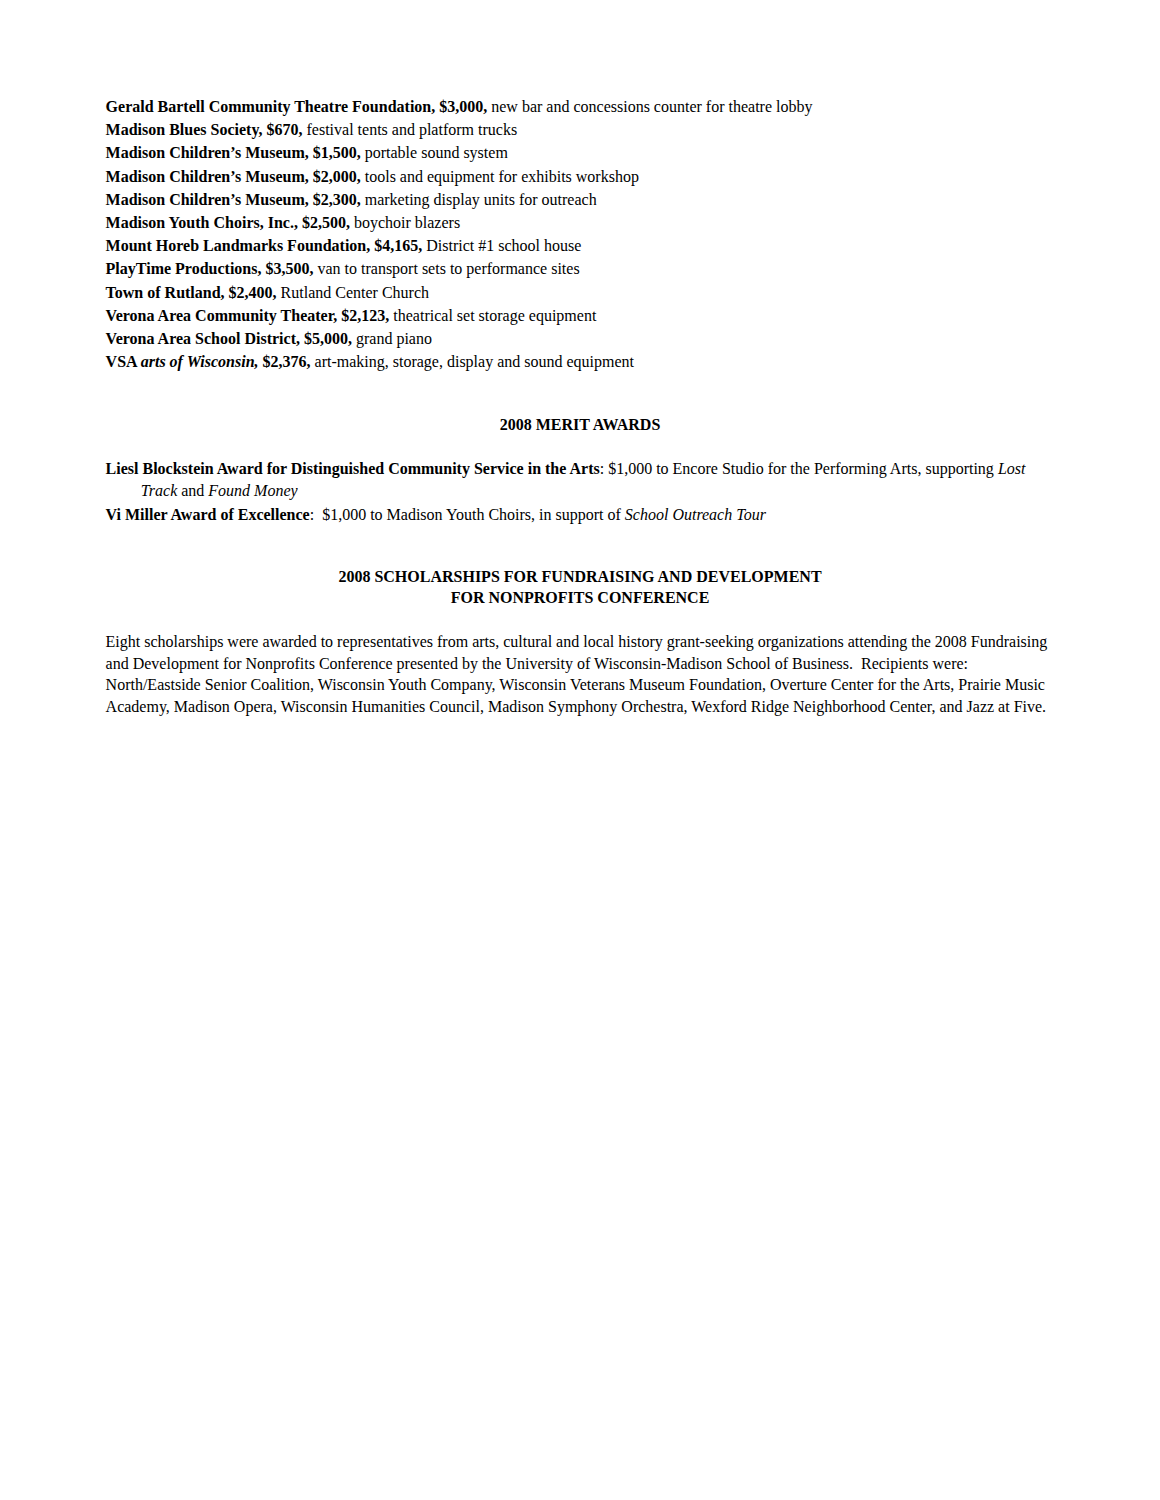Gerald Bartell Community Theatre Foundation, $3,000, new bar and concessions counter for theatre lobby
Madison Blues Society, $670, festival tents and platform trucks
Madison Children’s Museum, $1,500, portable sound system
Madison Children’s Museum, $2,000, tools and equipment for exhibits workshop
Madison Children’s Museum, $2,300, marketing display units for outreach
Madison Youth Choirs, Inc., $2,500, boychoir blazers
Mount Horeb Landmarks Foundation, $4,165, District #1 school house
PlayTime Productions, $3,500, van to transport sets to performance sites
Town of Rutland, $2,400, Rutland Center Church
Verona Area Community Theater, $2,123, theatrical set storage equipment
Verona Area School District, $5,000, grand piano
VSA arts of Wisconsin, $2,376, art-making, storage, display and sound equipment
2008 MERIT AWARDS
Liesl Blockstein Award for Distinguished Community Service in the Arts: $1,000 to Encore Studio for the Performing Arts, supporting Lost Track and Found Money
Vi Miller Award of Excellence: $1,000 to Madison Youth Choirs, in support of School Outreach Tour
2008 SCHOLARSHIPS FOR FUNDRAISING AND DEVELOPMENT
FOR NONPROFITS CONFERENCE
Eight scholarships were awarded to representatives from arts, cultural and local history grant-seeking organizations attending the 2008 Fundraising and Development for Nonprofits Conference presented by the University of Wisconsin-Madison School of Business. Recipients were: North/Eastside Senior Coalition, Wisconsin Youth Company, Wisconsin Veterans Museum Foundation, Overture Center for the Arts, Prairie Music Academy, Madison Opera, Wisconsin Humanities Council, Madison Symphony Orchestra, Wexford Ridge Neighborhood Center, and Jazz at Five.